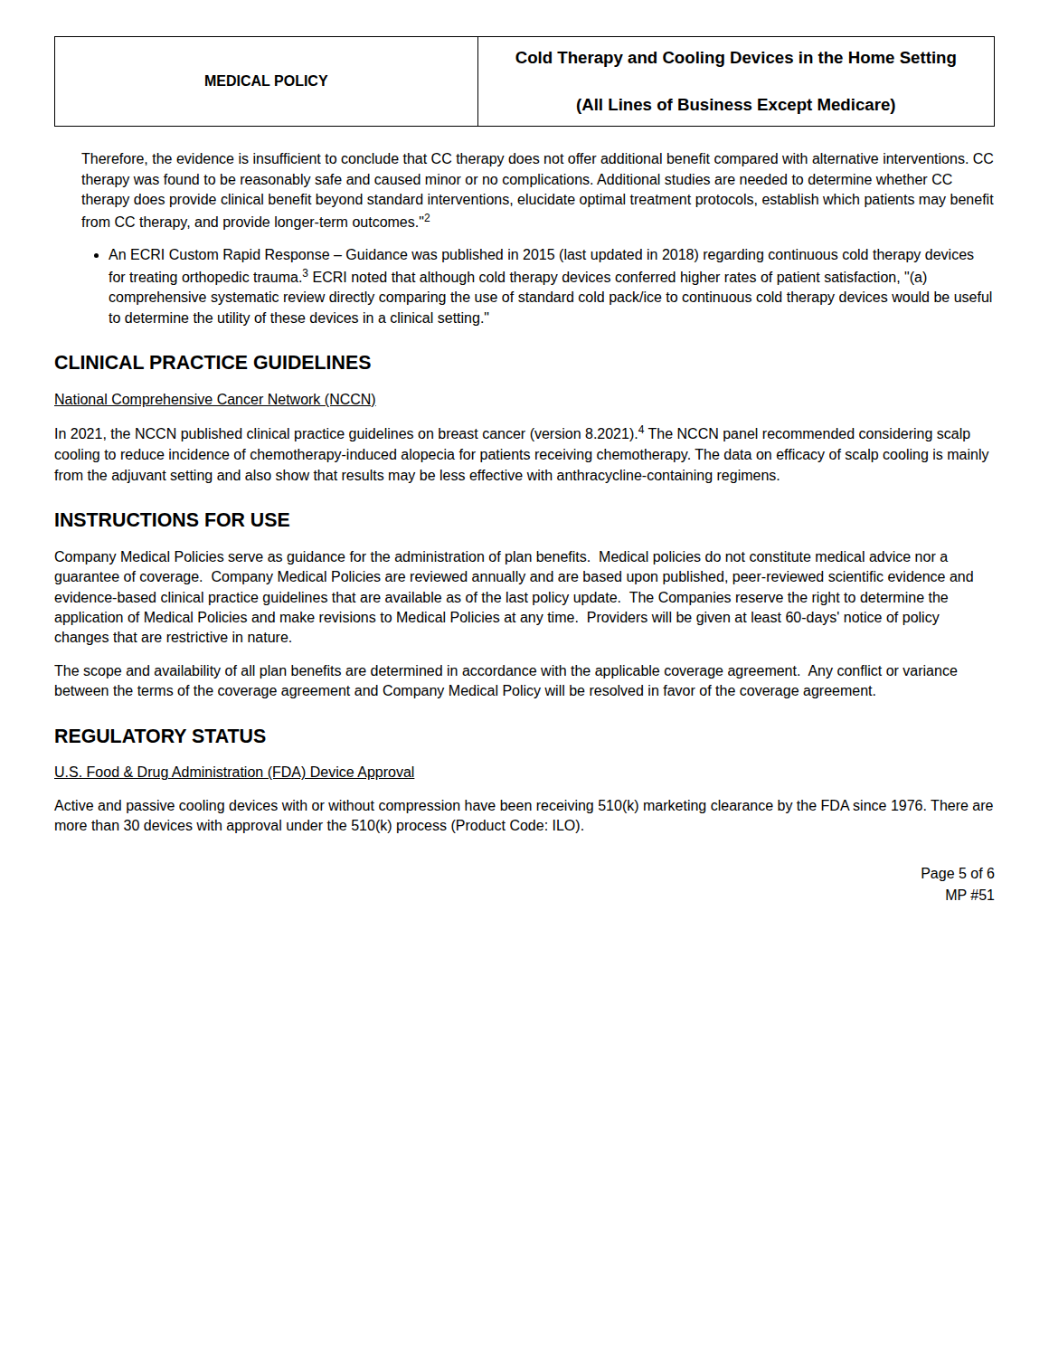| MEDICAL POLICY | Cold Therapy and Cooling Devices in the Home Setting (All Lines of Business Except Medicare) |
Therefore, the evidence is insufficient to conclude that CC therapy does not offer additional benefit compared with alternative interventions. CC therapy was found to be reasonably safe and caused minor or no complications. Additional studies are needed to determine whether CC therapy does provide clinical benefit beyond standard interventions, elucidate optimal treatment protocols, establish which patients may benefit from CC therapy, and provide longer-term outcomes."2
An ECRI Custom Rapid Response – Guidance was published in 2015 (last updated in 2018) regarding continuous cold therapy devices for treating orthopedic trauma.3 ECRI noted that although cold therapy devices conferred higher rates of patient satisfaction, "(a) comprehensive systematic review directly comparing the use of standard cold pack/ice to continuous cold therapy devices would be useful to determine the utility of these devices in a clinical setting."
CLINICAL PRACTICE GUIDELINES
National Comprehensive Cancer Network (NCCN)
In 2021, the NCCN published clinical practice guidelines on breast cancer (version 8.2021).4 The NCCN panel recommended considering scalp cooling to reduce incidence of chemotherapy-induced alopecia for patients receiving chemotherapy. The data on efficacy of scalp cooling is mainly from the adjuvant setting and also show that results may be less effective with anthracycline-containing regimens.
INSTRUCTIONS FOR USE
Company Medical Policies serve as guidance for the administration of plan benefits. Medical policies do not constitute medical advice nor a guarantee of coverage. Company Medical Policies are reviewed annually and are based upon published, peer-reviewed scientific evidence and evidence-based clinical practice guidelines that are available as of the last policy update. The Companies reserve the right to determine the application of Medical Policies and make revisions to Medical Policies at any time. Providers will be given at least 60-days' notice of policy changes that are restrictive in nature.
The scope and availability of all plan benefits are determined in accordance with the applicable coverage agreement. Any conflict or variance between the terms of the coverage agreement and Company Medical Policy will be resolved in favor of the coverage agreement.
REGULATORY STATUS
U.S. Food & Drug Administration (FDA) Device Approval
Active and passive cooling devices with or without compression have been receiving 510(k) marketing clearance by the FDA since 1976. There are more than 30 devices with approval under the 510(k) process (Product Code: ILO).
Page 5 of 6
MP #51